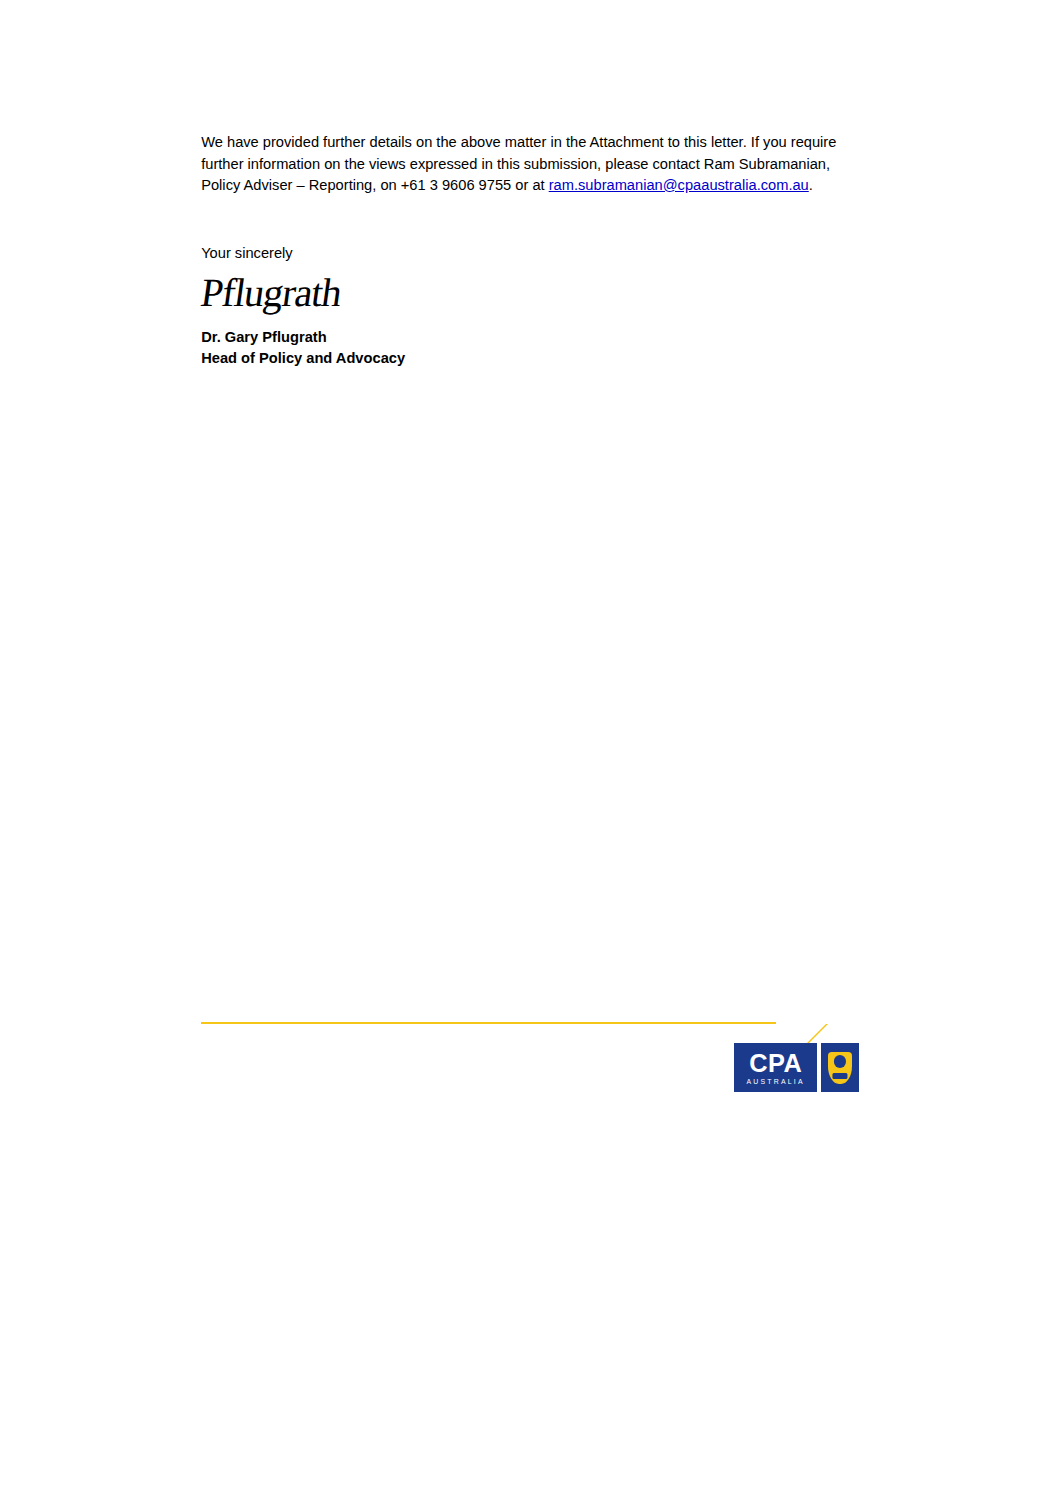We have provided further details on the above matter in the Attachment to this letter. If you require further information on the views expressed in this submission, please contact Ram Subramanian, Policy Adviser – Reporting, on +61 3 9606 9755 or at ram.subramanian@cpaaustralia.com.au.
Your sincerely
Pflugrath
Dr. Gary Pflugrath
Head of Policy and Advocacy
CPA AUSTRALIA